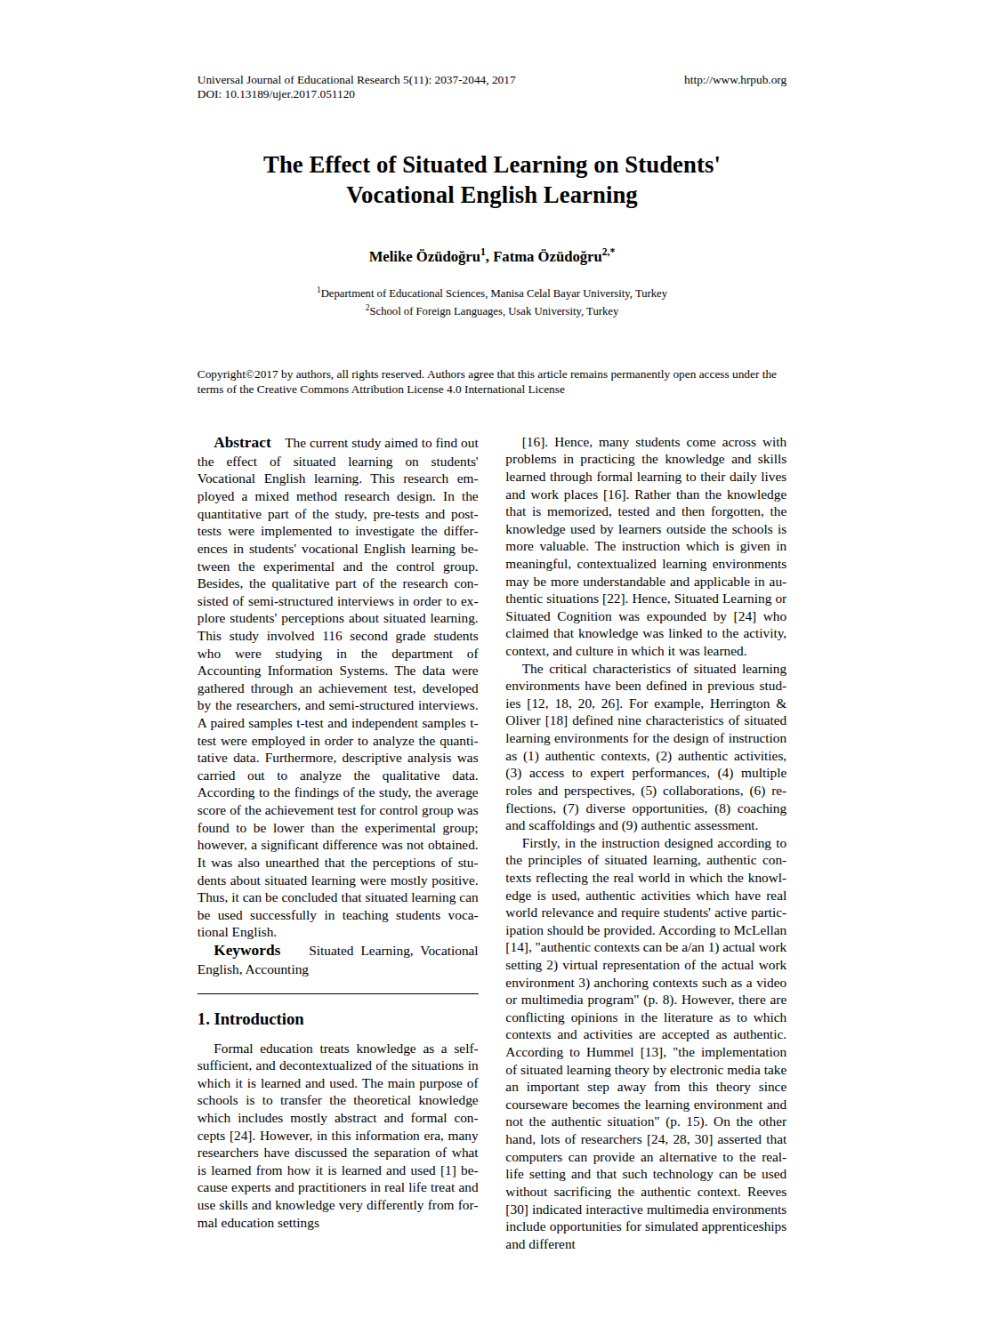Universal Journal of Educational Research 5(11): 2037-2044, 2017
DOI: 10.13189/ujer.2017.051120
http://www.hrpub.org
The Effect of Situated Learning on Students'
Vocational English Learning
Melike Özüdoğru1, Fatma Özüdoğru2,*
1Department of Educational Sciences, Manisa Celal Bayar University, Turkey
2School of Foreign Languages, Usak University, Turkey
Copyright©2017 by authors, all rights reserved. Authors agree that this article remains permanently open access under the terms of the Creative Commons Attribution License 4.0 International License
Abstract The current study aimed to find out the effect of situated learning on students' Vocational English learning. This research employed a mixed method research design. In the quantitative part of the study, pre-tests and post-tests were implemented to investigate the differences in students' vocational English learning between the experimental and the control group. Besides, the qualitative part of the research consisted of semi-structured interviews in order to explore students' perceptions about situated learning. This study involved 116 second grade students who were studying in the department of Accounting Information Systems. The data were gathered through an achievement test, developed by the researchers, and semi-structured interviews. A paired samples t-test and independent samples t-test were employed in order to analyze the quantitative data. Furthermore, descriptive analysis was carried out to analyze the qualitative data. According to the findings of the study, the average score of the achievement test for control group was found to be lower than the experimental group; however, a significant difference was not obtained. It was also unearthed that the perceptions of students about situated learning were mostly positive. Thus, it can be concluded that situated learning can be used successfully in teaching students vocational English.
Keywords Situated Learning, Vocational English, Accounting
1. Introduction
Formal education treats knowledge as a self-sufficient, and decontextualized of the situations in which it is learned and used. The main purpose of schools is to transfer the theoretical knowledge which includes mostly abstract and formal concepts [24]. However, in this information era, many researchers have discussed the separation of what is learned from how it is learned and used [1] because experts and practitioners in real life treat and use skills and knowledge very differently from formal education settings
[16]. Hence, many students come across with problems in practicing the knowledge and skills learned through formal learning to their daily lives and work places [16]. Rather than the knowledge that is memorized, tested and then forgotten, the knowledge used by learners outside the schools is more valuable. The instruction which is given in meaningful, contextualized learning environments may be more understandable and applicable in authentic situations [22]. Hence, Situated Learning or Situated Cognition was expounded by [24] who claimed that knowledge was linked to the activity, context, and culture in which it was learned.
The critical characteristics of situated learning environments have been defined in previous studies [12, 18, 20, 26]. For example, Herrington & Oliver [18] defined nine characteristics of situated learning environments for the design of instruction as (1) authentic contexts, (2) authentic activities, (3) access to expert performances, (4) multiple roles and perspectives, (5) collaborations, (6) reflections, (7) diverse opportunities, (8) coaching and scaffoldings and (9) authentic assessment.
Firstly, in the instruction designed according to the principles of situated learning, authentic contexts reflecting the real world in which the knowledge is used, authentic activities which have real world relevance and require students' active participation should be provided. According to McLellan [14], "authentic contexts can be a/an 1) actual work setting 2) virtual representation of the actual work environment 3) anchoring contexts such as a video or multimedia program" (p. 8). However, there are conflicting opinions in the literature as to which contexts and activities are accepted as authentic. According to Hummel [13], "the implementation of situated learning theory by electronic media take an important step away from this theory since courseware becomes the learning environment and not the authentic situation" (p. 15). On the other hand, lots of researchers [24, 28, 30] asserted that computers can provide an alternative to the real-life setting and that such technology can be used without sacrificing the authentic context. Reeves [30] indicated interactive multimedia environments include opportunities for simulated apprenticeships and different